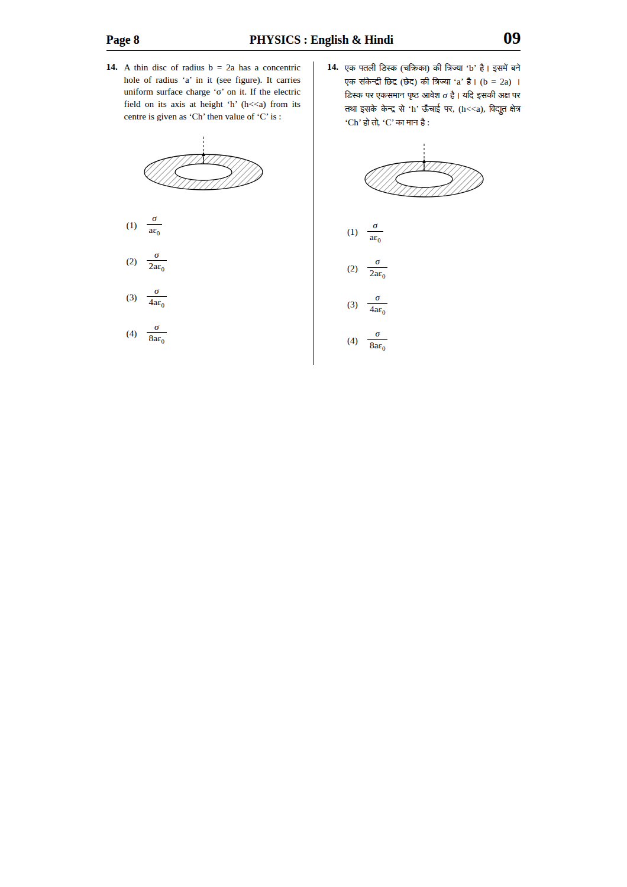Page 8
PHYSICS : English & Hindi
09
14.
A thin disc of radius b = 2a has a concentric hole of radius ‘a’ in it (see figure). It carries uniform surface charge ‘σ’ on it. If the electric field on its axis at height ‘h’ (h<<a) from its centre is given as ‘Ch’ then value of ‘C’ is :
(1)
σ aε0
(2)
σ 2aε0
(3)
σ 4aε0
(4)
σ 8aε0
14.
एक पतली डिस्क (चक्रिका) की त्रिज्या ‘b’ है। इसमें बने एक संकेन्द्री छिद्र (छेद) की त्रिज्या ‘a’ है। (b = 2a) । डिस्क पर एकसमान पृष्ठ आवेश σ है। यदि इसकी अक्ष पर तथा इसके केन्द्र से ‘h’ ऊँचाई पर, (h<<a), विद्युत क्षेत्र ‘Ch’ हो तो, ‘C’ का मान है :
(1)
σ aε0
(2)
σ 2aε0
(3)
σ 4aε0
(4)
σ 8aε0